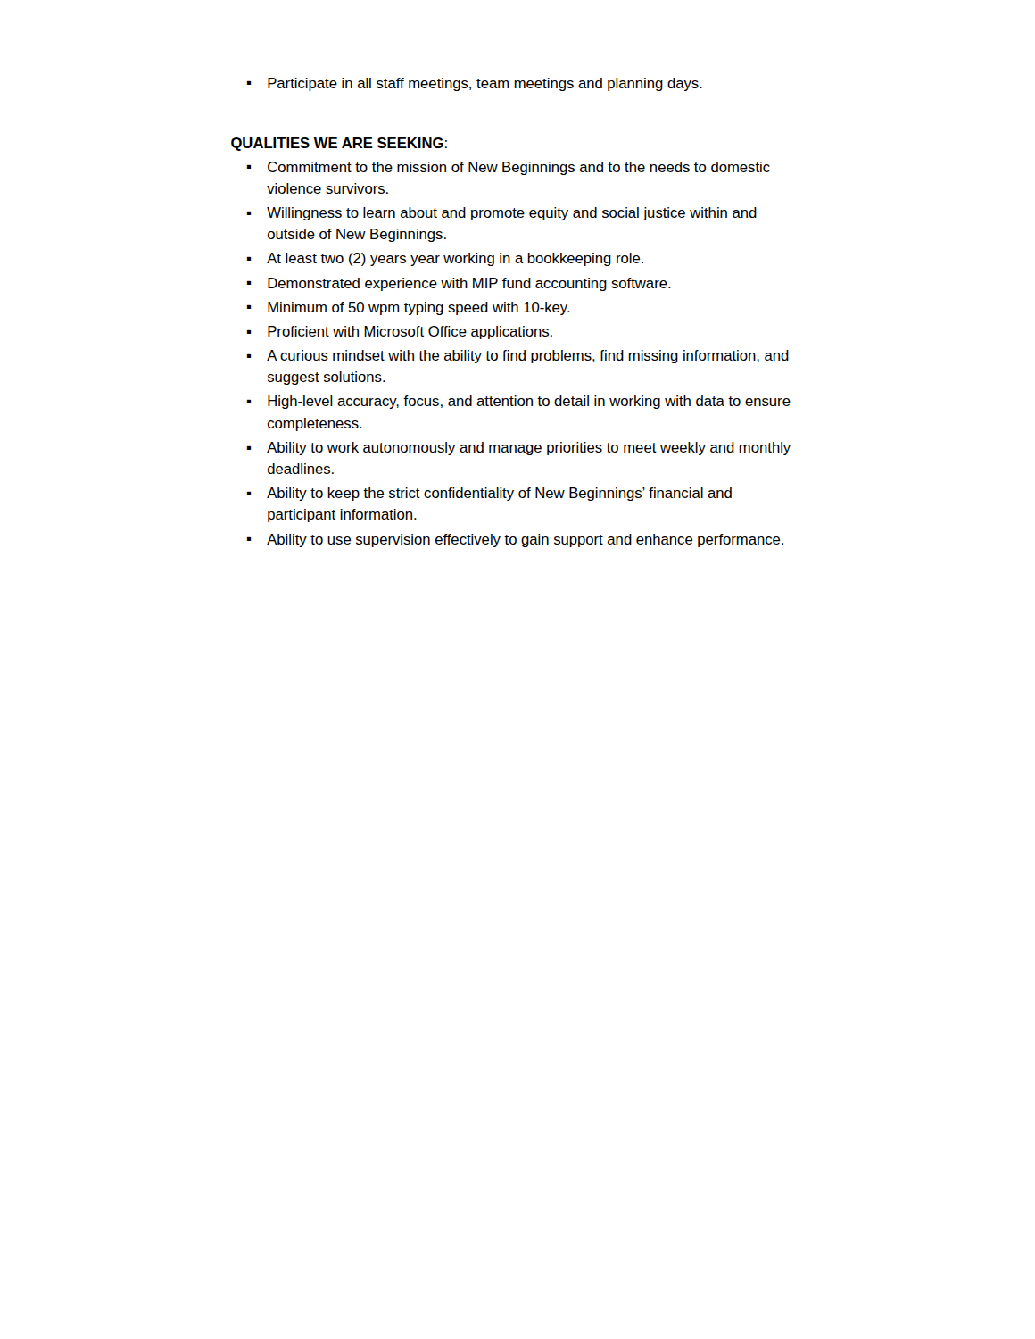Participate in all staff meetings, team meetings and planning days.
QUALITIES WE ARE SEEKING:
Commitment to the mission of New Beginnings and to the needs to domestic violence survivors.
Willingness to learn about and promote equity and social justice within and outside of New Beginnings.
At least two (2) years year working in a bookkeeping role.
Demonstrated experience with MIP fund accounting software.
Minimum of 50 wpm typing speed with 10-key.
Proficient with Microsoft Office applications.
A curious mindset with the ability to find problems, find missing information, and suggest solutions.
High-level accuracy, focus, and attention to detail in working with data to ensure completeness.
Ability to work autonomously and manage priorities to meet weekly and monthly deadlines.
Ability to keep the strict confidentiality of New Beginnings’ financial and participant information.
Ability to use supervision effectively to gain support and enhance performance.